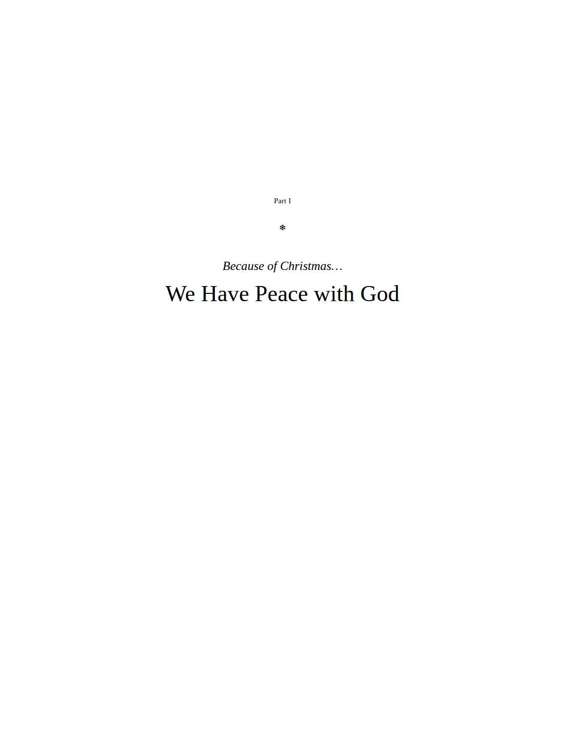Part I
❄
Because of Christmas…
We Have Peace with God